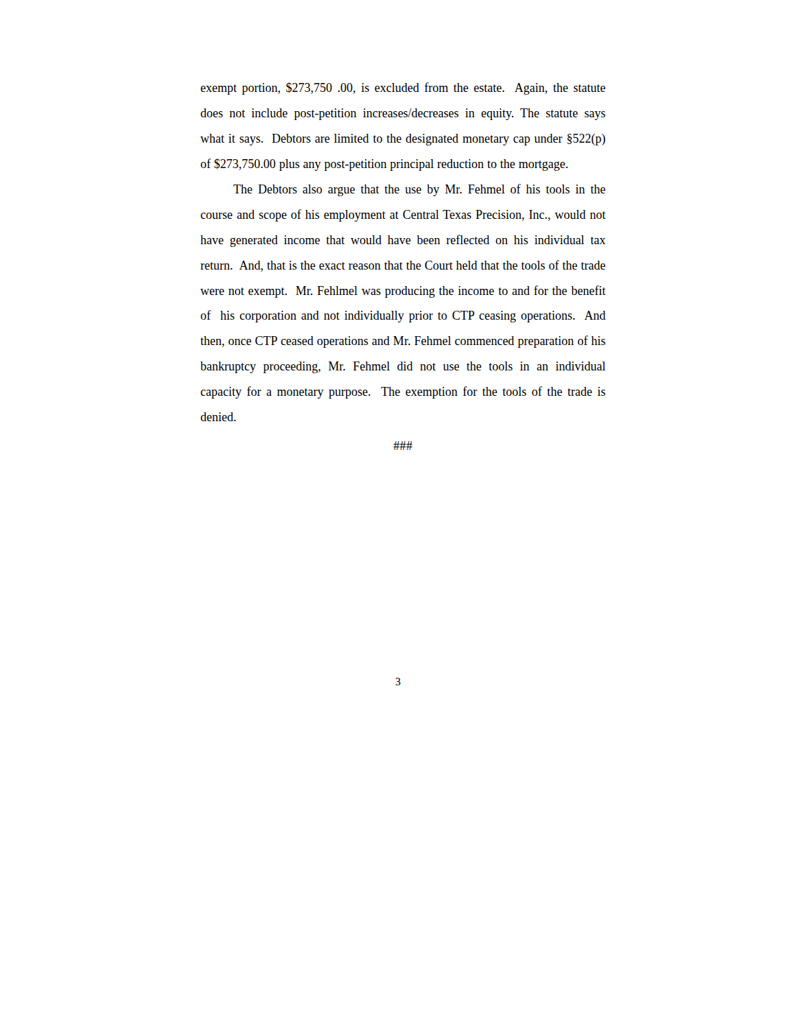exempt portion, $273,750 .00, is excluded from the estate. Again, the statute does not include post-petition increases/decreases in equity. The statute says what it says. Debtors are limited to the designated monetary cap under §522(p) of $273,750.00 plus any post-petition principal reduction to the mortgage.
The Debtors also argue that the use by Mr. Fehmel of his tools in the course and scope of his employment at Central Texas Precision, Inc., would not have generated income that would have been reflected on his individual tax return. And, that is the exact reason that the Court held that the tools of the trade were not exempt. Mr. Fehlmel was producing the income to and for the benefit of his corporation and not individually prior to CTP ceasing operations. And then, once CTP ceased operations and Mr. Fehmel commenced preparation of his bankruptcy proceeding, Mr. Fehmel did not use the tools in an individual capacity for a monetary purpose. The exemption for the tools of the trade is denied.
###
3